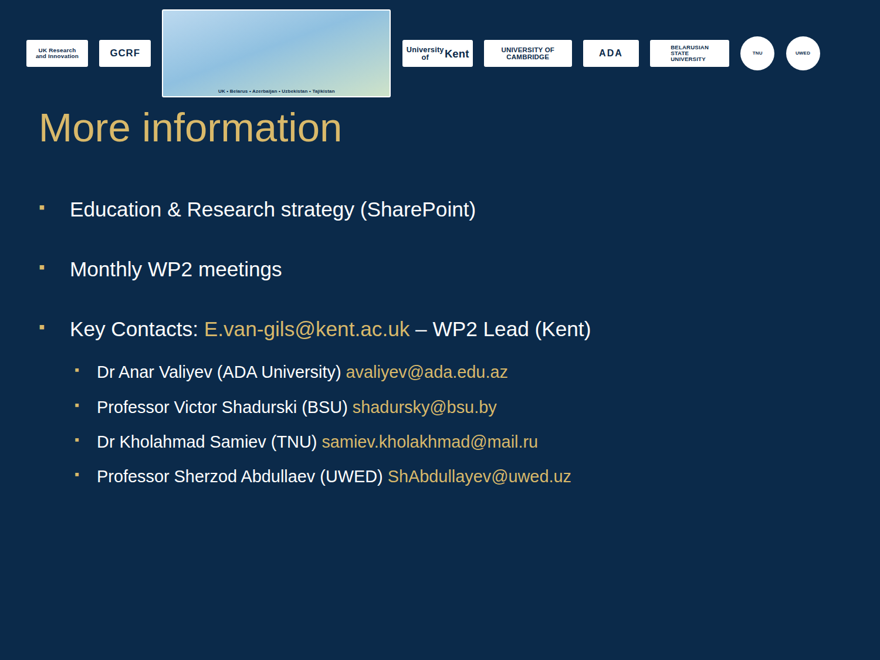UK Research and Innovation
GCRF
University of Kent
UNIVERSITY OF CAMBRIDGE
ADA
BELARUSIAN STATE UNIVERSITY
TNU
UWED
More information
Education & Research strategy (SharePoint)
Monthly WP2 meetings
Key Contacts: E.van-gils@kent.ac.uk – WP2 Lead (Kent)
Dr Anar Valiyev (ADA University) avaliyev@ada.edu.az
Professor Victor Shadurski (BSU) shadursky@bsu.by
Dr Kholahmad Samiev (TNU) samiev.kholakhmad@mail.ru
Professor Sherzod Abdullaev (UWED) ShAbdullayev@uwed.uz